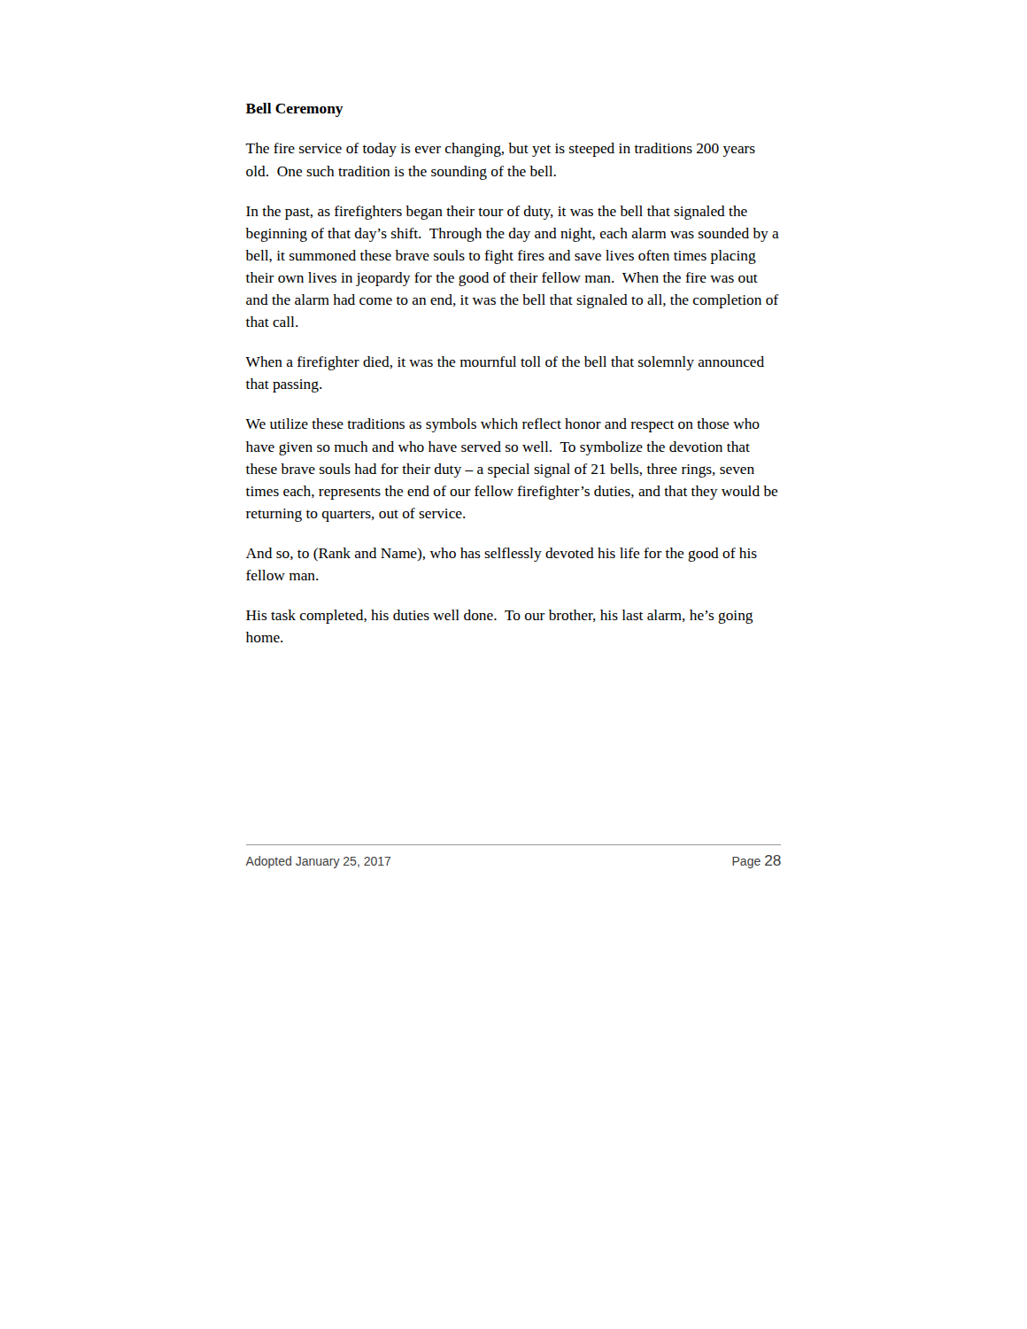Bell Ceremony
The fire service of today is ever changing, but yet is steeped in traditions 200 years old. One such tradition is the sounding of the bell.
In the past, as firefighters began their tour of duty, it was the bell that signaled the beginning of that day’s shift. Through the day and night, each alarm was sounded by a bell, it summoned these brave souls to fight fires and save lives often times placing their own lives in jeopardy for the good of their fellow man. When the fire was out and the alarm had come to an end, it was the bell that signaled to all, the completion of that call.
When a firefighter died, it was the mournful toll of the bell that solemnly announced that passing.
We utilize these traditions as symbols which reflect honor and respect on those who have given so much and who have served so well. To symbolize the devotion that these brave souls had for their duty – a special signal of 21 bells, three rings, seven times each, represents the end of our fellow firefighter’s duties, and that they would be returning to quarters, out of service.
And so, to (Rank and Name), who has selflessly devoted his life for the good of his fellow man.
His task completed, his duties well done. To our brother, his last alarm, he’s going home.
Adopted January 25, 2017 Page 28